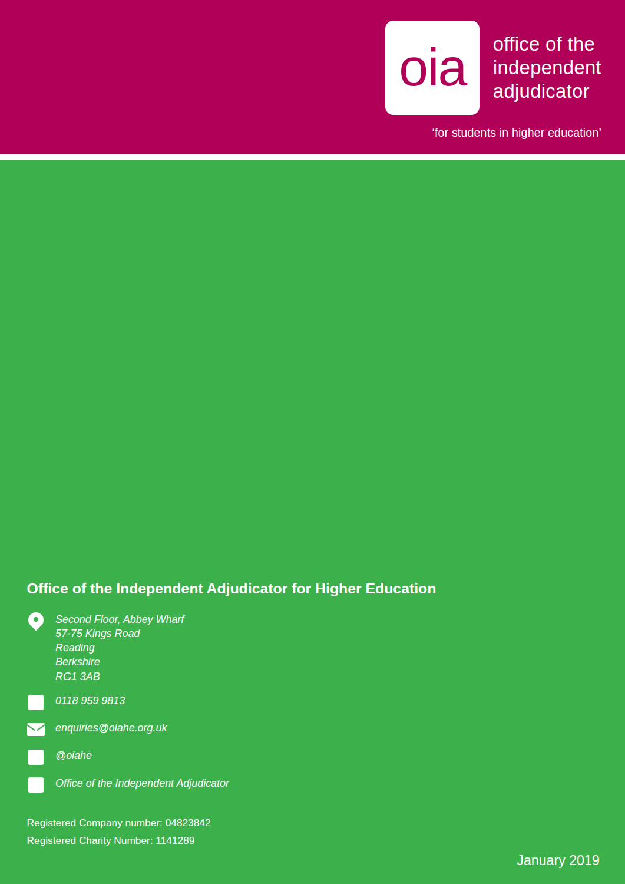oia
office of the
independent
adjudicator
‘for students in higher education’
Office of the Independent Adjudicator for Higher Education
Second Floor, Abbey Wharf
57-75 Kings Road
Reading
Berkshire
RG1 3AB
0118 959 9813
enquiries@oiahe.org.uk
@oiahe
Office of the Independent Adjudicator
Registered Company number: 04823842
Registered Charity Number: 1141289
January 2019